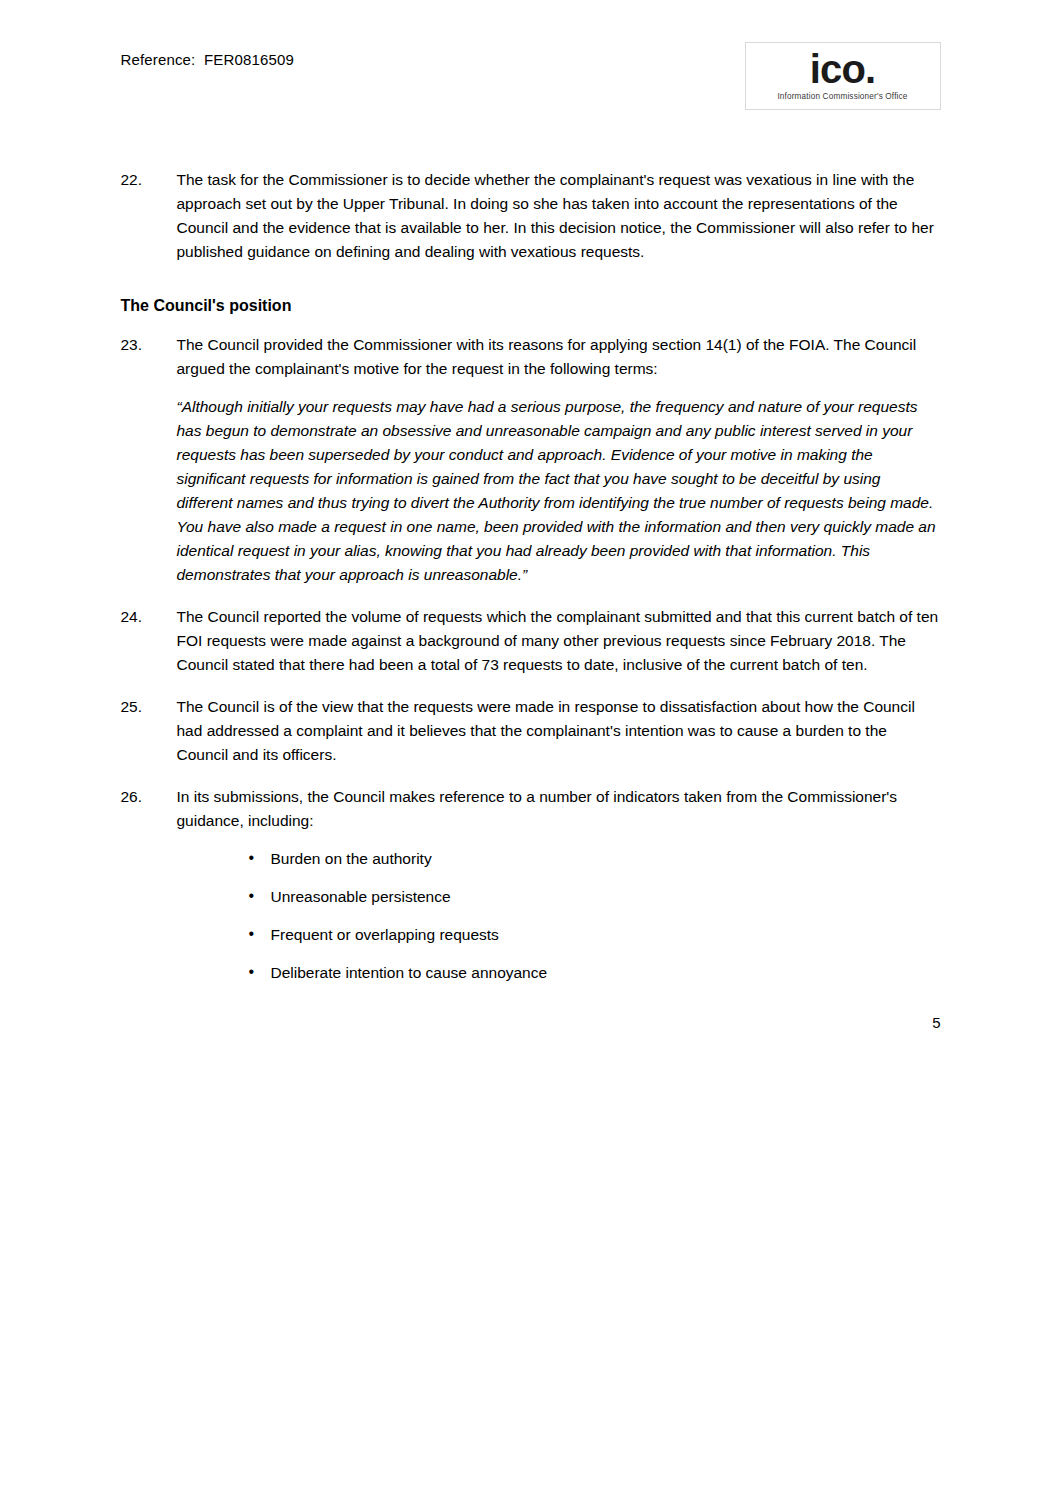Reference: FER0816509
ico.
Information Commissioner's Office
22.
The task for the Commissioner is to decide whether the complainant's request was vexatious in line with the approach set out by the Upper Tribunal. In doing so she has taken into account the representations of the Council and the evidence that is available to her. In this decision notice, the Commissioner will also refer to her published guidance on defining and dealing with vexatious requests.
The Council's position
23.
The Council provided the Commissioner with its reasons for applying section 14(1) of the FOIA. The Council argued the complainant's motive for the request in the following terms:
“Although initially your requests may have had a serious purpose, the frequency and nature of your requests has begun to demonstrate an obsessive and unreasonable campaign and any public interest served in your requests has been superseded by your conduct and approach. Evidence of your motive in making the significant requests for information is gained from the fact that you have sought to be deceitful by using different names and thus trying to divert the Authority from identifying the true number of requests being made. You have also made a request in one name, been provided with the information and then very quickly made an identical request in your alias, knowing that you had already been provided with that information. This demonstrates that your approach is unreasonable.”
24.
The Council reported the volume of requests which the complainant submitted and that this current batch of ten FOI requests were made against a background of many other previous requests since February 2018. The Council stated that there had been a total of 73 requests to date, inclusive of the current batch of ten.
25.
The Council is of the view that the requests were made in response to dissatisfaction about how the Council had addressed a complaint and it believes that the complainant's intention was to cause a burden to the Council and its officers.
26.
In its submissions, the Council makes reference to a number of indicators taken from the Commissioner's guidance, including:
Burden on the authority
Unreasonable persistence
Frequent or overlapping requests
Deliberate intention to cause annoyance
5